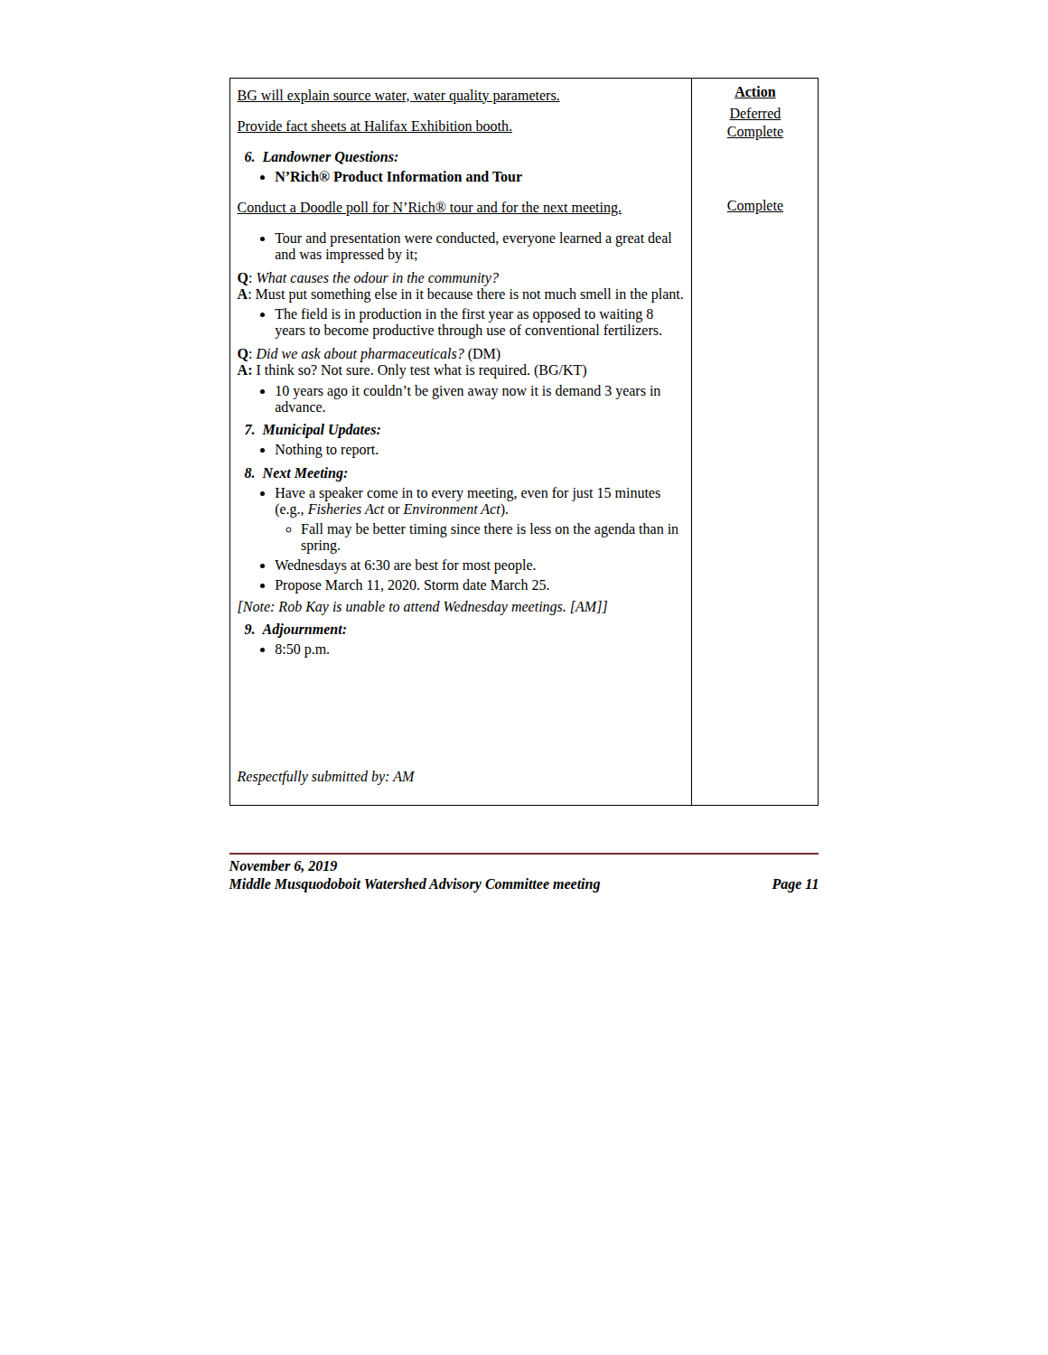| BG will explain source water, water quality parameters. Provide fact sheets at Halifax Exhibition booth. 6. Landowner Questions: N’Rich® Product Information and Tour Conduct a Doodle poll for N’Rich® tour and for the next meeting. Tour and presentation were conducted, everyone learned a great deal and was impressed by it; Q : What causes the odour in the community? A : Must put something else in it because there is not much smell in the plant. The field is in production in the first year as opposed to waiting 8 years to become productive through use of conventional fertilizers. Q : Did we ask about pharmaceuticals? (DM) A: I think so? Not sure. Only test what is required. (BG/KT) 10 years ago it couldn’t be given away now it is demand 3 years in advance. 7. Municipal Updates: Nothing to report. 8. Next Meeting: Have a speaker come in to every meeting, even for just 15 minutes (e.g., Fisheries Act or Environment Act ). Fall may be better timing since there is less on the agenda than in spring. Wednesdays at 6:30 are best for most people. Propose March 11, 2020. Storm date March 25. [Note: Rob Kay is unable to attend Wednesday meetings. [AM]] 9. Adjournment: 8:50 p.m. Respectfully submitted by: AM | Action Deferred Complete Complete |
November 6, 2019
Middle Musquodoboit Watershed Advisory Committee meeting
Page 11